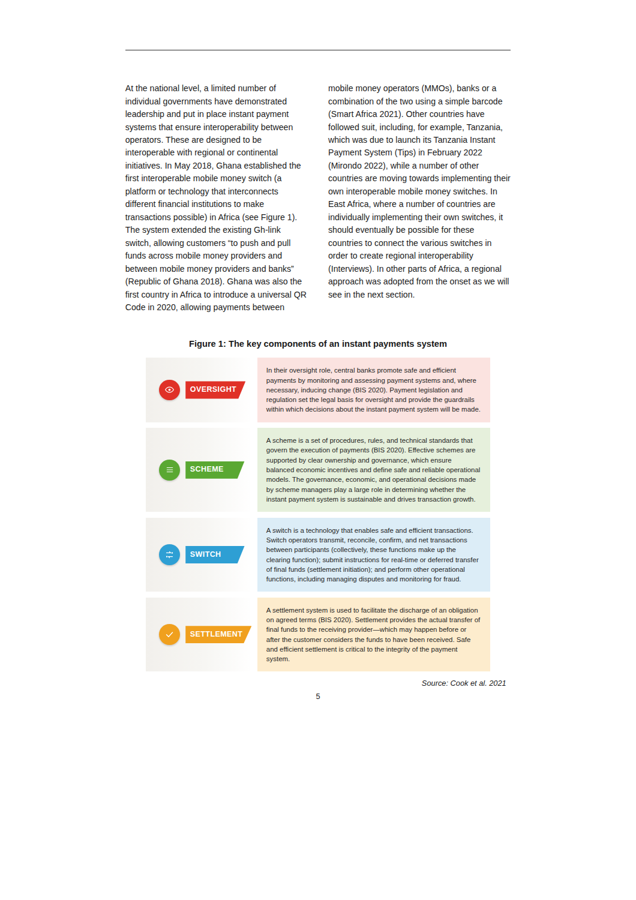At the national level, a limited number of individual governments have demonstrated leadership and put in place instant payment systems that ensure interoperability between operators. These are designed to be interoperable with regional or continental initiatives. In May 2018, Ghana established the first interoperable mobile money switch (a platform or technology that interconnects different financial institutions to make transactions possible) in Africa (see Figure 1). The system extended the existing Gh-link switch, allowing customers “to push and pull funds across mobile money providers and between mobile money providers and banks” (Republic of Ghana 2018). Ghana was also the first country in Africa to introduce a universal QR Code in 2020, allowing payments between mobile money operators (MMOs), banks or a combination of the two using a simple barcode (Smart Africa 2021). Other countries have followed suit, including, for example, Tanzania, which was due to launch its Tanzania Instant Payment System (Tips) in February 2022 (Mirondo 2022), while a number of other countries are moving towards implementing their own interoperable mobile money switches. In East Africa, where a number of countries are individually implementing their own switches, it should eventually be possible for these countries to connect the various switches in order to create regional interoperability (Interviews). In other parts of Africa, a regional approach was adopted from the onset as we will see in the next section.
Figure 1: The key components of an instant payments system
OVERSIGHT
In their oversight role, central banks promote safe and efficient payments by monitoring and assessing payment systems and, where necessary, inducing change (BIS 2020). Payment legislation and regulation set the legal basis for oversight and provide the guardrails within which decisions about the instant payment system will be made.
SCHEME
A scheme is a set of procedures, rules, and technical standards that govern the execution of payments (BIS 2020). Effective schemes are supported by clear ownership and governance, which ensure balanced economic incentives and define safe and reliable operational models. The governance, economic, and operational decisions made by scheme managers play a large role in determining whether the instant payment system is sustainable and drives transaction growth.
SWITCH
A switch is a technology that enables safe and efficient transactions. Switch operators transmit, reconcile, confirm, and net transactions between participants (collectively, these functions make up the clearing function); submit instructions for real-time or deferred transfer of final funds (settlement initiation); and perform other operational functions, including managing disputes and monitoring for fraud.
SETTLEMENT
A settlement system is used to facilitate the discharge of an obligation on agreed terms (BIS 2020). Settlement provides the actual transfer of final funds to the receiving provider—which may happen before or after the customer considers the funds to have been received. Safe and efficient settlement is critical to the integrity of the payment system.
Source: Cook et al. 2021
5